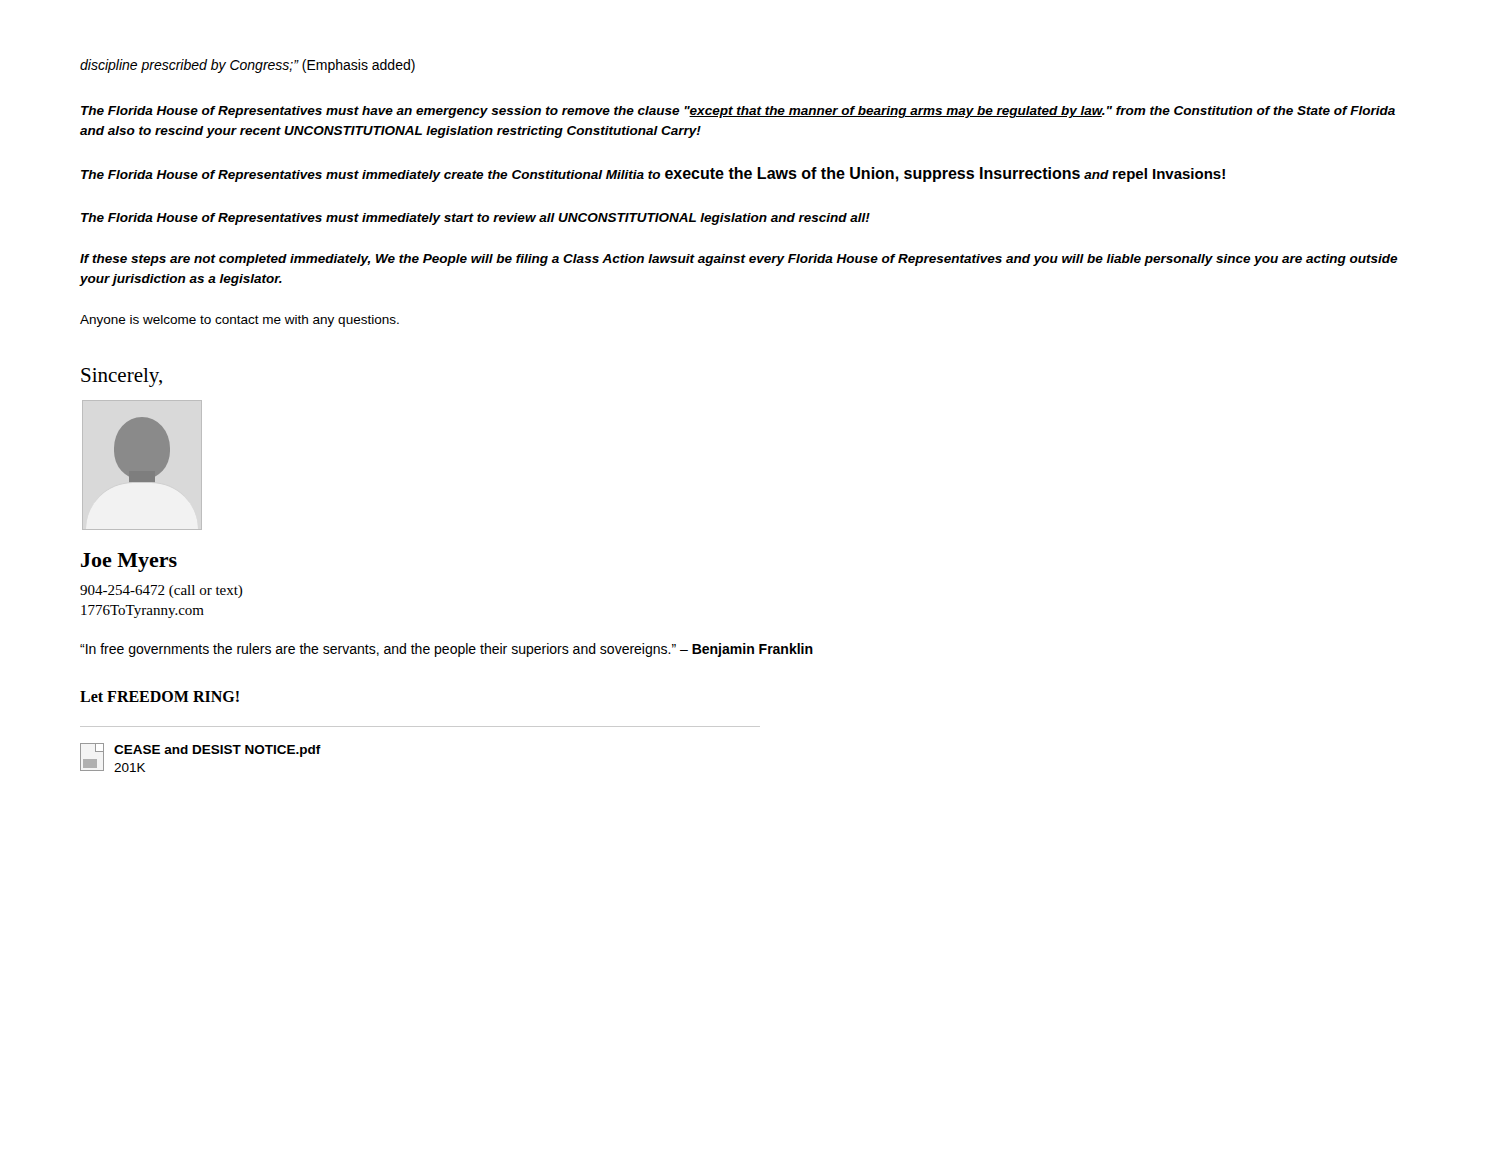discipline prescribed by Congress;” (Emphasis added)
The Florida House of Representatives must have an emergency session to remove the clause "except that the manner of bearing arms may be regulated by law." from the Constitution of the State of Florida and also to rescind your recent UNCONSTITUTIONAL legislation restricting Constitutional Carry!
The Florida House of Representatives must immediately create the Constitutional Militia to execute the Laws of the Union, suppress Insurrections and repel Invasions!
The Florida House of Representatives must immediately start to review all UNCONSTITUTIONAL legislation and rescind all!
If these steps are not completed immediately, We the People will be filing a Class Action lawsuit against every Florida House of Representatives and you will be liable personally since you are acting outside your jurisdiction as a legislator.
Anyone is welcome to contact me with any questions.
Sincerely,
Joe Myers
904-254-6472 (call or text)
1776ToTyranny.com
“In free governments the rulers are the servants, and the people their superiors and sovereigns.” – Benjamin Franklin
Let FREEDOM RING!
CEASE and DESIST NOTICE.pdf
201K